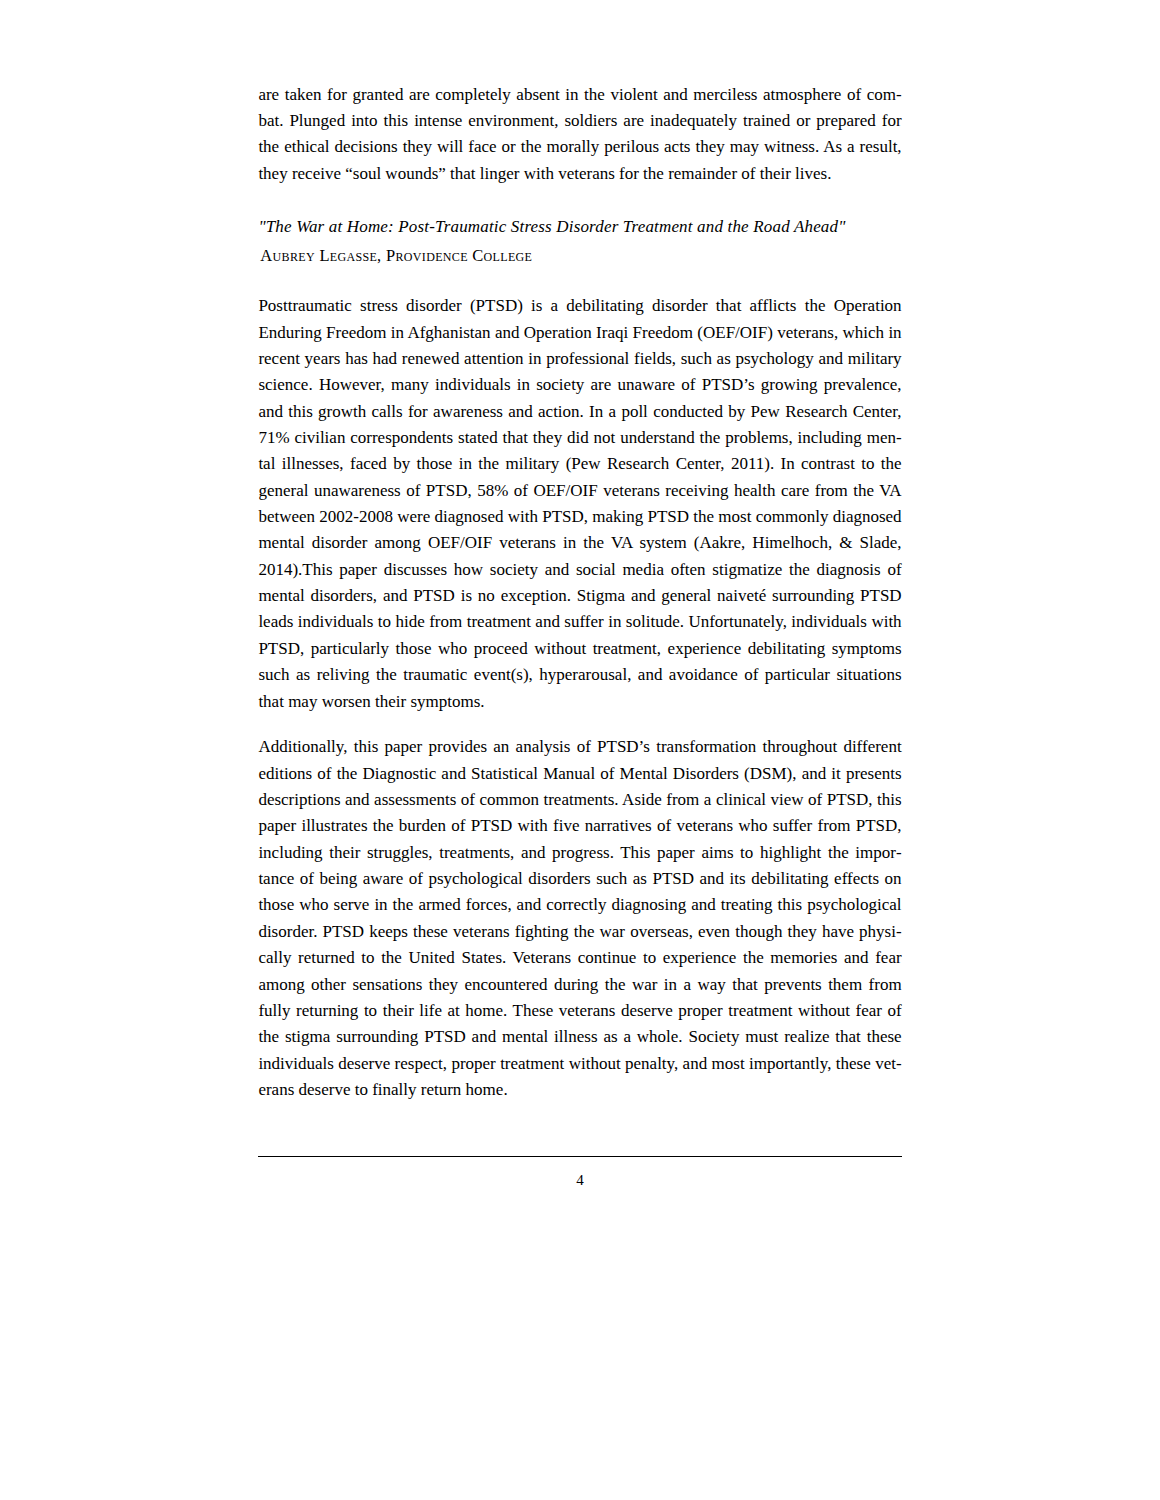are taken for granted are completely absent in the violent and merciless atmosphere of combat. Plunged into this intense environment, soldiers are inadequately trained or prepared for the ethical decisions they will face or the morally perilous acts they may witness. As a result, they receive “soul wounds” that linger with veterans for the remainder of their lives.
"The War at Home: Post-Traumatic Stress Disorder Treatment and the Road Ahead"
Aubrey Legasse, Providence College
Posttraumatic stress disorder (PTSD) is a debilitating disorder that afflicts the Operation Enduring Freedom in Afghanistan and Operation Iraqi Freedom (OEF/OIF) veterans, which in recent years has had renewed attention in professional fields, such as psychology and military science. However, many individuals in society are unaware of PTSD’s growing prevalence, and this growth calls for awareness and action. In a poll conducted by Pew Research Center, 71% civilian correspondents stated that they did not understand the problems, including mental illnesses, faced by those in the military (Pew Research Center, 2011). In contrast to the general unawareness of PTSD, 58% of OEF/OIF veterans receiving health care from the VA between 2002-2008 were diagnosed with PTSD, making PTSD the most commonly diagnosed mental disorder among OEF/OIF veterans in the VA system (Aakre, Himelhoch, & Slade, 2014).This paper discusses how society and social media often stigmatize the diagnosis of mental disorders, and PTSD is no exception. Stigma and general naiveté surrounding PTSD leads individuals to hide from treatment and suffer in solitude. Unfortunately, individuals with PTSD, particularly those who proceed without treatment, experience debilitating symptoms such as reliving the traumatic event(s), hyperarousal, and avoidance of particular situations that may worsen their symptoms.
Additionally, this paper provides an analysis of PTSD’s transformation throughout different editions of the Diagnostic and Statistical Manual of Mental Disorders (DSM), and it presents descriptions and assessments of common treatments. Aside from a clinical view of PTSD, this paper illustrates the burden of PTSD with five narratives of veterans who suffer from PTSD, including their struggles, treatments, and progress. This paper aims to highlight the importance of being aware of psychological disorders such as PTSD and its debilitating effects on those who serve in the armed forces, and correctly diagnosing and treating this psychological disorder. PTSD keeps these veterans fighting the war overseas, even though they have physically returned to the United States. Veterans continue to experience the memories and fear among other sensations they encountered during the war in a way that prevents them from fully returning to their life at home. These veterans deserve proper treatment without fear of the stigma surrounding PTSD and mental illness as a whole. Society must realize that these individuals deserve respect, proper treatment without penalty, and most importantly, these veterans deserve to finally return home.
4